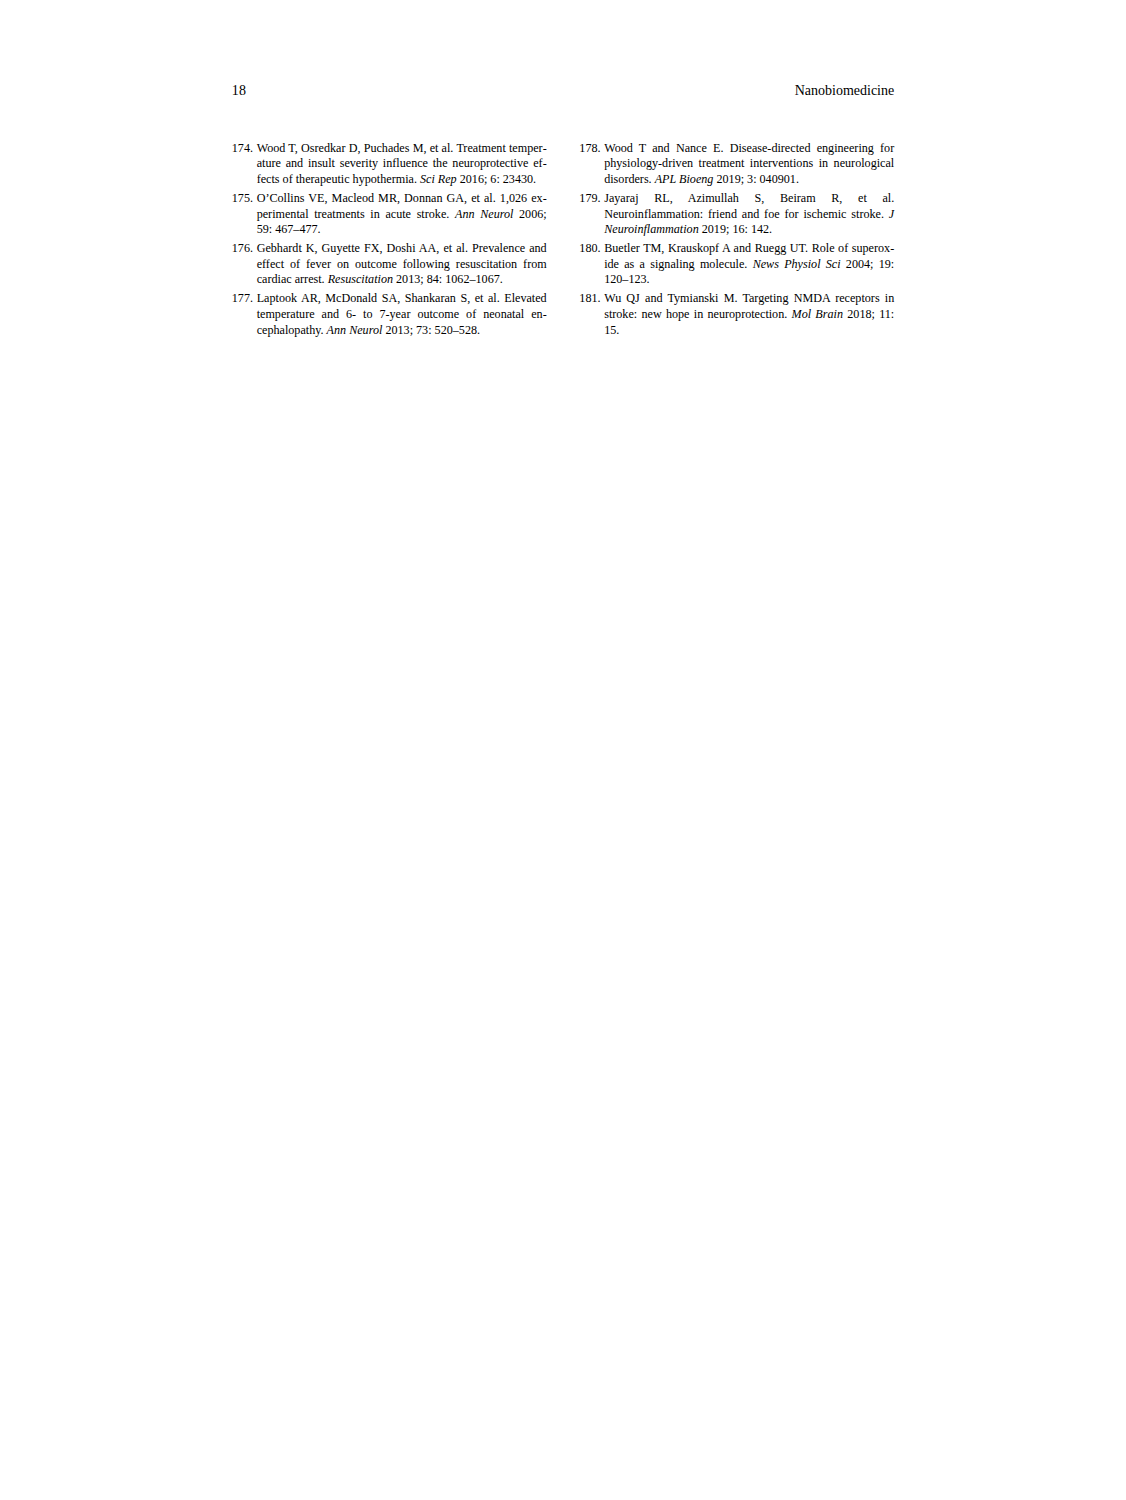18 Nanobiomedicine
174. Wood T, Osredkar D, Puchades M, et al. Treatment temperature and insult severity influence the neuroprotective effects of therapeutic hypothermia. Sci Rep 2016; 6: 23430.
175. O’Collins VE, Macleod MR, Donnan GA, et al. 1,026 experimental treatments in acute stroke. Ann Neurol 2006; 59: 467–477.
176. Gebhardt K, Guyette FX, Doshi AA, et al. Prevalence and effect of fever on outcome following resuscitation from cardiac arrest. Resuscitation 2013; 84: 1062–1067.
177. Laptook AR, McDonald SA, Shankaran S, et al. Elevated temperature and 6- to 7-year outcome of neonatal encephalopathy. Ann Neurol 2013; 73: 520–528.
178. Wood T and Nance E. Disease-directed engineering for physiology-driven treatment interventions in neurological disorders. APL Bioeng 2019; 3: 040901.
179. Jayaraj RL, Azimullah S, Beiram R, et al. Neuroinflammation: friend and foe for ischemic stroke. J Neuroinflammation 2019; 16: 142.
180. Buetler TM, Krauskopf A and Ruegg UT. Role of superoxide as a signaling molecule. News Physiol Sci 2004; 19: 120–123.
181. Wu QJ and Tymianski M. Targeting NMDA receptors in stroke: new hope in neuroprotection. Mol Brain 2018; 11: 15.